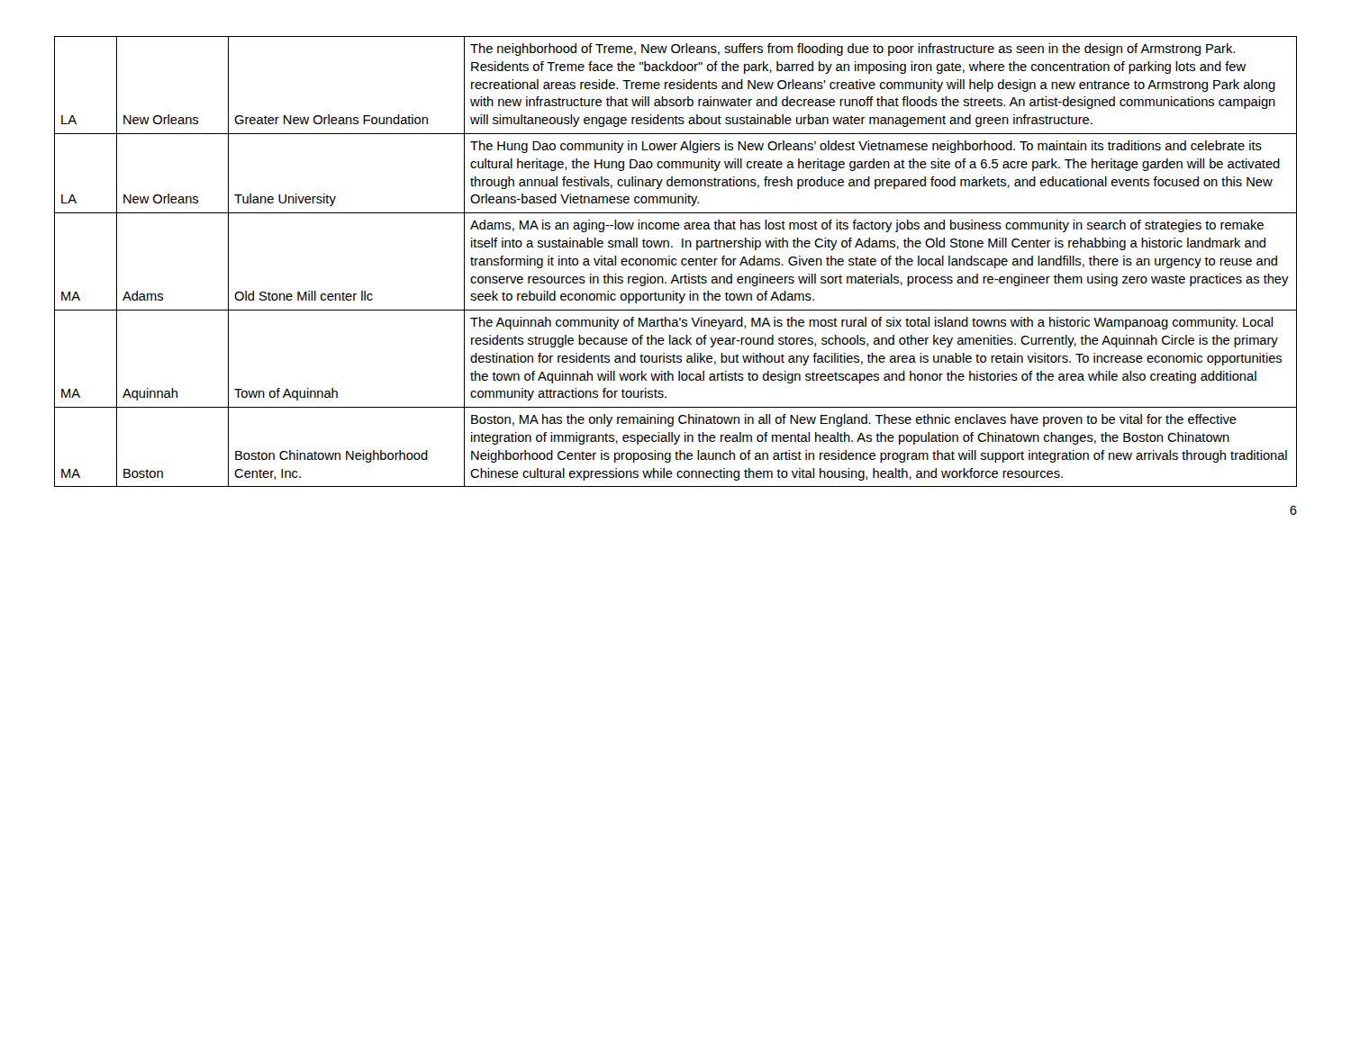| LA | New Orleans | Greater New Orleans Foundation | The neighborhood of Treme, New Orleans, suffers from flooding due to poor infrastructure as seen in the design of Armstrong Park. Residents of Treme face the "backdoor" of the park, barred by an imposing iron gate, where the concentration of parking lots and few recreational areas reside. Treme residents and New Orleans' creative community will help design a new entrance to Armstrong Park along with new infrastructure that will absorb rainwater and decrease runoff that floods the streets. An artist-designed communications campaign will simultaneously engage residents about sustainable urban water management and green infrastructure. |
| LA | New Orleans | Tulane University | The Hung Dao community in Lower Algiers is New Orleans’ oldest Vietnamese neighborhood. To maintain its traditions and celebrate its cultural heritage, the Hung Dao community will create a heritage garden at the site of a 6.5 acre park. The heritage garden will be activated through annual festivals, culinary demonstrations, fresh produce and prepared food markets, and educational events focused on this New Orleans-based Vietnamese community. |
| MA | Adams | Old Stone Mill center llc | Adams, MA is an aging--low income area that has lost most of its factory jobs and business community in search of strategies to remake itself into a sustainable small town. In partnership with the City of Adams, the Old Stone Mill Center is rehabbing a historic landmark and transforming it into a vital economic center for Adams. Given the state of the local landscape and landfills, there is an urgency to reuse and conserve resources in this region. Artists and engineers will sort materials, process and re-engineer them using zero waste practices as they seek to rebuild economic opportunity in the town of Adams. |
| MA | Aquinnah | Town of Aquinnah | The Aquinnah community of Martha's Vineyard, MA is the most rural of six total island towns with a historic Wampanoag community. Local residents struggle because of the lack of year-round stores, schools, and other key amenities. Currently, the Aquinnah Circle is the primary destination for residents and tourists alike, but without any facilities, the area is unable to retain visitors. To increase economic opportunities the town of Aquinnah will work with local artists to design streetscapes and honor the histories of the area while also creating additional community attractions for tourists. |
| MA | Boston | Boston Chinatown Neighborhood Center, Inc. | Boston, MA has the only remaining Chinatown in all of New England. These ethnic enclaves have proven to be vital for the effective integration of immigrants, especially in the realm of mental health. As the population of Chinatown changes, the Boston Chinatown Neighborhood Center is proposing the launch of an artist in residence program that will support integration of new arrivals through traditional Chinese cultural expressions while connecting them to vital housing, health, and workforce resources. |
6